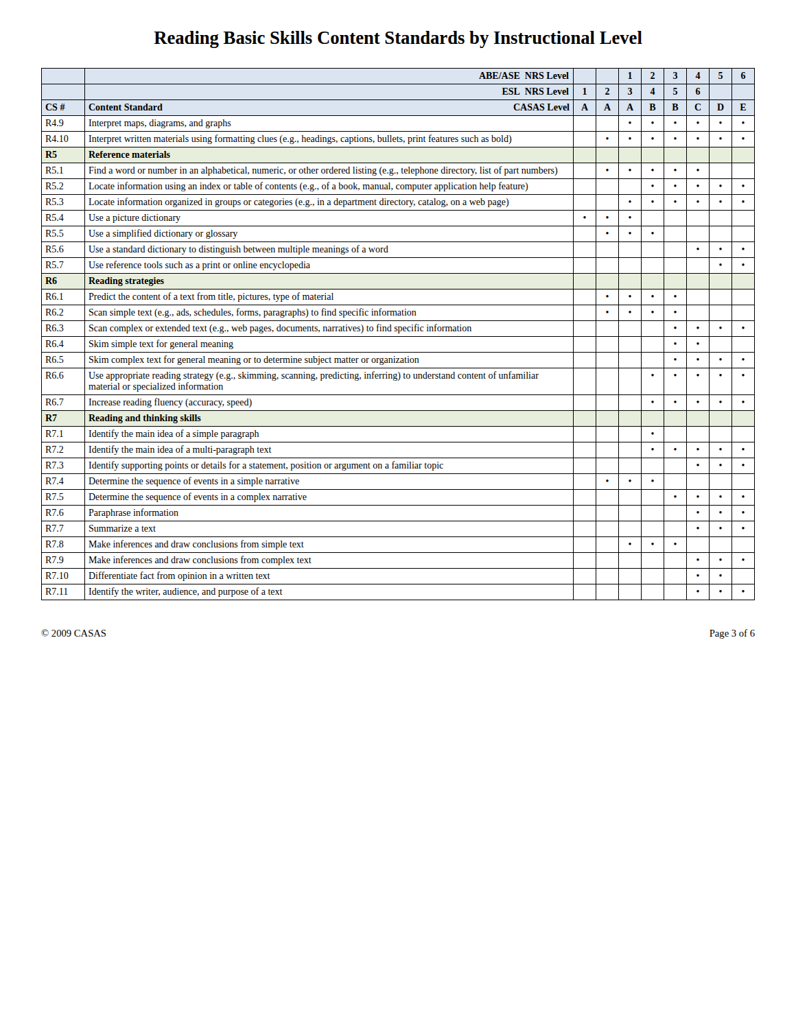Reading Basic Skills Content Standards by Instructional Level
| | ABE/ASE NRS Level | | | 1 | 2 | 3 | 4 | 5 | 6 |
| --- | --- | --- | --- | --- | --- | --- | --- | --- | --- |
| | ESL NRS Level | 1 | 2 | 3 | 4 | 5 | 6 | | |
| CS # | Content Standard CASAS Level | A | A | A | B | B | C | D | E |
| R4.9 | Interpret maps, diagrams, and graphs | | | • | • | • | • | • | • |
| R4.10 | Interpret written materials using formatting clues (e.g., headings, captions, bullets, print features such as bold) | | • | • | • | • | • | • | • |
| R5 | Reference materials | | | | | | | | |
| R5.1 | Find a word or number in an alphabetical, numeric, or other ordered listing (e.g., telephone directory, list of part numbers) | | • | • | • | • | • | | |
| R5.2 | Locate information using an index or table of contents (e.g., of a book, manual, computer application help feature) | | | | • | • | • | • | • |
| R5.3 | Locate information organized in groups or categories (e.g., in a department directory, catalog, on a web page) | | | • | • | • | • | • | • |
| R5.4 | Use a picture dictionary | • | • | • | | | | | |
| R5.5 | Use a simplified dictionary or glossary | | • | • | • | | | | |
| R5.6 | Use a standard dictionary to distinguish between multiple meanings of a word | | | | | | • | • | • |
| R5.7 | Use reference tools such as a print or online encyclopedia | | | | | | | • | • |
| R6 | Reading strategies | | | | | | | | |
| R6.1 | Predict the content of a text from title, pictures, type of material | | • | • | • | • | | | |
| R6.2 | Scan simple text (e.g., ads, schedules, forms, paragraphs) to find specific information | | • | • | • | • | | | |
| R6.3 | Scan complex or extended text (e.g., web pages, documents, narratives) to find specific information | | | | | • | • | • | • |
| R6.4 | Skim simple text for general meaning | | | | | • | • | | |
| R6.5 | Skim complex text for general meaning or to determine subject matter or organization | | | | | • | • | • | • |
| R6.6 | Use appropriate reading strategy (e.g., skimming, scanning, predicting, inferring) to understand content of unfamiliar material or specialized information | | | | • | • | • | • | • |
| R6.7 | Increase reading fluency (accuracy, speed) | | | | • | • | • | • | • |
| R7 | Reading and thinking skills | | | | | | | | |
| R7.1 | Identify the main idea of a simple paragraph | | | | • | | | | |
| R7.2 | Identify the main idea of a multi-paragraph text | | | | • | • | • | • | • |
| R7.3 | Identify supporting points or details for a statement, position or argument on a familiar topic | | | | | | • | • | • |
| R7.4 | Determine the sequence of events in a simple narrative | | • | • | • | | | | |
| R7.5 | Determine the sequence of events in a complex narrative | | | | | • | • | • | • |
| R7.6 | Paraphrase information | | | | | | • | • | • |
| R7.7 | Summarize a text | | | | | | • | • | • |
| R7.8 | Make inferences and draw conclusions from simple text | | | • | • | • | | | |
| R7.9 | Make inferences and draw conclusions from complex text | | | | | | • | • | • |
| R7.10 | Differentiate fact from opinion in a written text | | | | | | • | • | |
| R7.11 | Identify the writer, audience, and purpose of a text | | | | | | • | • | • |
© 2009 CASAS Page 3 of 6